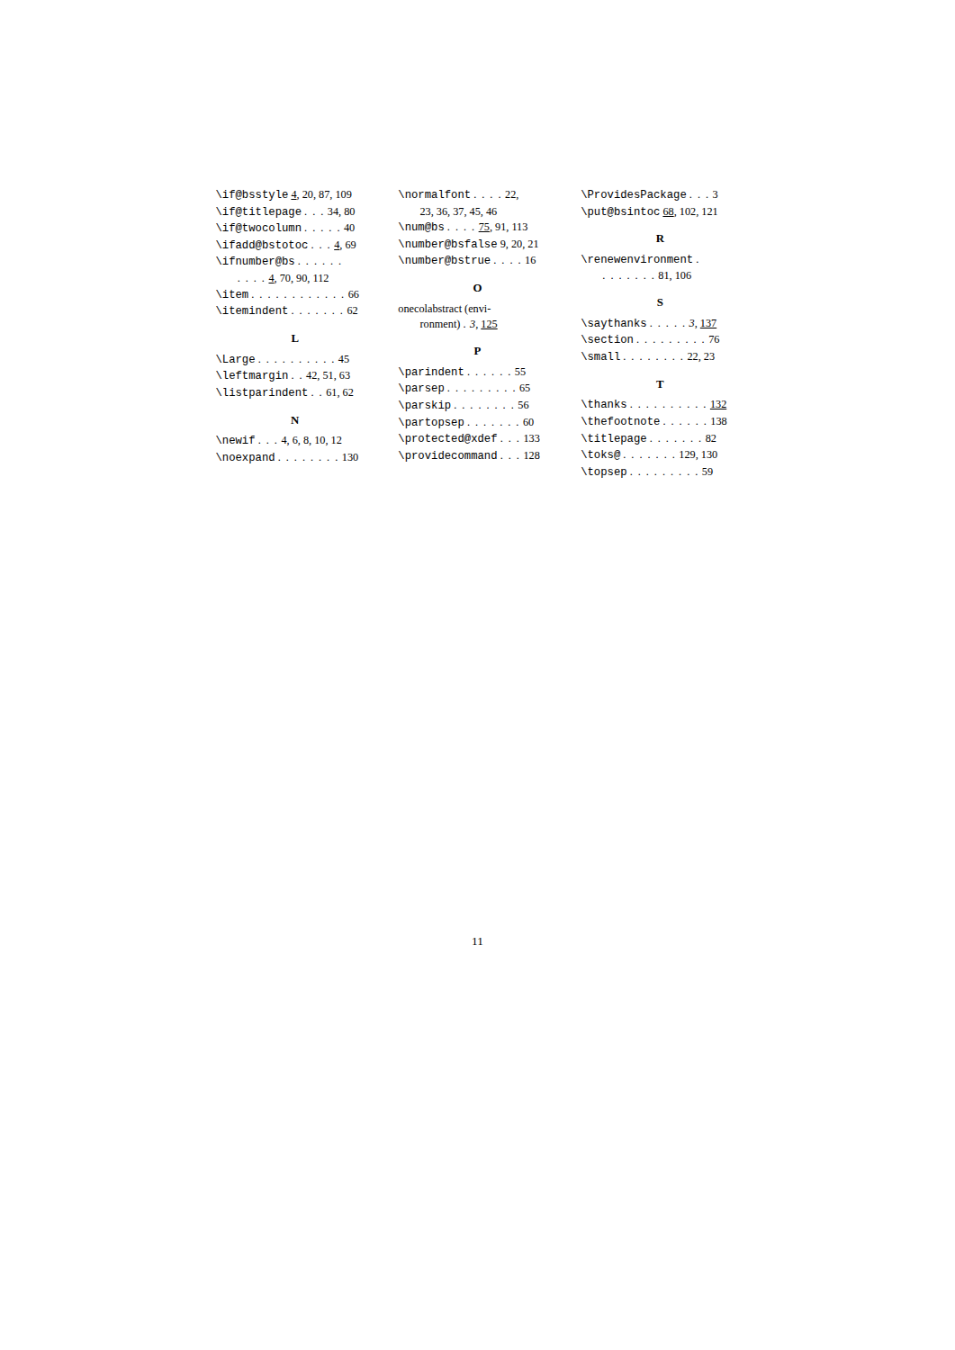\if@bsstyle 4, 20, 87, 109
\if@titlepage . . . 34, 80
\if@twocolumn . . . . . 40
\ifadd@bstotoc . . . 4, 69
\ifnumber@bs . . . . . .
. . . . 4, 70, 90, 112
\item . . . . . . . . . . . . 66
\itemindent . . . . . . . 62
L
\Large . . . . . . . . . . 45
\leftmargin . . 42, 51, 63
\listparindent . . 61, 62
N
\newif . . . 4, 6, 8, 10, 12
\noexpand . . . . . . . . 130
\normalfont . . . . 22,
23, 36, 37, 45, 46
\num@bs . . . . 75, 91, 113
\number@bsfalse 9, 20, 21
\number@bstrue . . . . 16
O
onecolabstract (envi-
ronment) . 3, 125
P
\parindent . . . . . . 55
\parsep . . . . . . . . . 65
\parskip . . . . . . . . 56
\partopsep . . . . . . . 60
\protected@xdef . . . 133
\providecommand . . . 128
\ProvidesPackage . . . 3
\put@bsintoc 68, 102, 121
R
\renewenvironment .
. . . . . . . 81, 106
S
\saythanks . . . . . 3, 137
\section . . . . . . . . . 76
\small . . . . . . . . 22, 23
T
\thanks . . . . . . . . . . 132
\thefootnote . . . . . . 138
\titlepage . . . . . . . 82
\toks@ . . . . . . . 129, 130
\topsep . . . . . . . . . 59
11